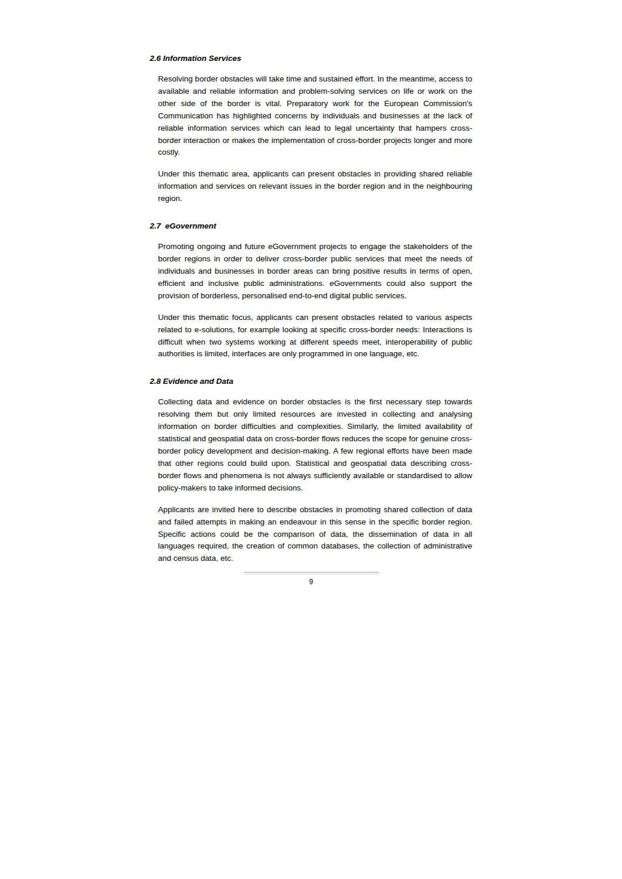2.6 Information Services
Resolving border obstacles will take time and sustained effort. In the meantime, access to available and reliable information and problem-solving services on life or work on the other side of the border is vital. Preparatory work for the European Commission's Communication has highlighted concerns by individuals and businesses at the lack of reliable information services which can lead to legal uncertainty that hampers cross-border interaction or makes the implementation of cross-border projects longer and more costly.
Under this thematic area, applicants can present obstacles in providing shared reliable information and services on relevant issues in the border region and in the neighbouring region.
2.7 eGovernment
Promoting ongoing and future e Government projects to engage the stakeholders of the border regions in order to deliver cross-border public services that meet the needs of individuals and businesses in border areas can bring positive results in terms of open, efficient and inclusive public administrations. e Governments could also support the provision of borderless, personalised end-to-end digital public services.
Under this thematic focus, applicants can present obstacles related to various aspects related to e-solutions, for example looking at specific cross-border needs: Interactions is difficult when two systems working at different speeds meet, interoperability of public authorities is limited, interfaces are only programmed in one language, etc.
2.8 Evidence and Data
Collecting data and evidence on border obstacles is the first necessary step towards resolving them but only limited resources are invested in collecting and analysing information on border difficulties and complexities. Similarly, the limited availability of statistical and geospatial data on cross-border flows reduces the scope for genuine cross-border policy development and decision-making. A few regional efforts have been made that other regions could build upon. Statistical and geospatial data describing cross-border flows and phenomena is not always sufficiently available or standardised to allow policy-makers to take informed decisions.
Applicants are invited here to describe obstacles in promoting shared collection of data and failed attempts in making an endeavour in this sense in the specific border region. Specific actions could be the comparison of data, the dissemination of data in all languages required, the creation of common databases, the collection of administrative and census data, etc.
9